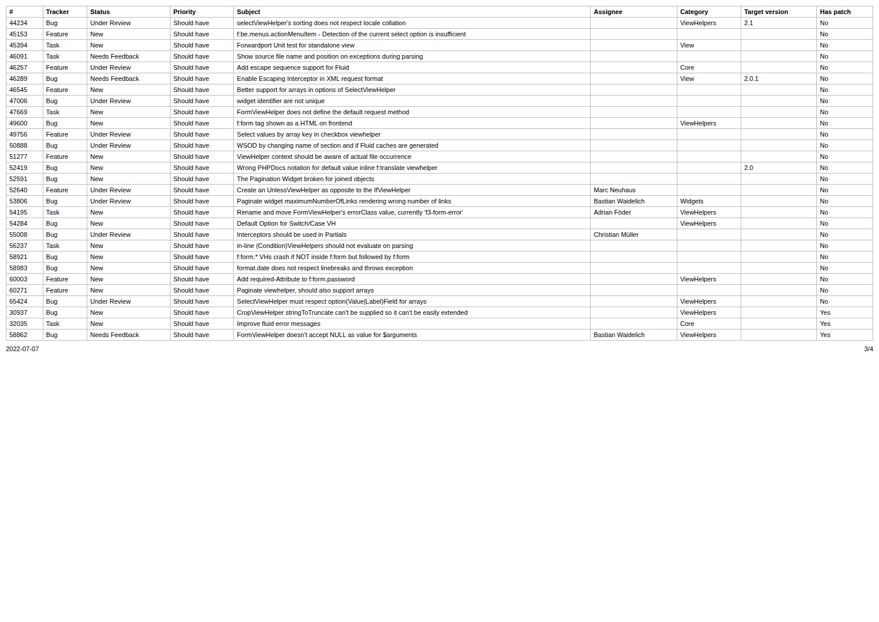| # | Tracker | Status | Priority | Subject | Assignee | Category | Target version | Has patch |
| --- | --- | --- | --- | --- | --- | --- | --- | --- |
| 44234 | Bug | Under Review | Should have | selectViewHelper's sorting does not respect locale collation | | ViewHelpers | 2.1 | No |
| 45153 | Feature | New | Should have | f:be.menus.actionMenuItem - Detection of the current select option is insufficient | | | | No |
| 45394 | Task | New | Should have | Forwardport Unit test for standalone view | | View | | No |
| 46091 | Task | Needs Feedback | Should have | Show source file name and position on exceptions during parsing | | | | No |
| 46257 | Feature | Under Review | Should have | Add escape sequence support for Fluid | | Core | | No |
| 46289 | Bug | Needs Feedback | Should have | Enable Escaping Interceptor in XML request format | | View | 2.0.1 | No |
| 46545 | Feature | New | Should have | Better support for arrays in options of SelectViewHelper | | | | No |
| 47006 | Bug | Under Review | Should have | widget identifier are not unique | | | | No |
| 47669 | Task | New | Should have | FormViewHelper does not define the default request method | | | | No |
| 49600 | Bug | New | Should have | f:form tag shown as a HTML on frontend | | ViewHelpers | | No |
| 49756 | Feature | Under Review | Should have | Select values by array key in checkbox viewhelper | | | | No |
| 50888 | Bug | Under Review | Should have | WSOD by changing name of section and if Fluid caches are generated | | | | No |
| 51277 | Feature | New | Should have | ViewHelper context should be aware of actual file occurrence | | | | No |
| 52419 | Bug | New | Should have | Wrong PHPDocs notation for default value inline f:translate viewhelper | | | 2.0 | No |
| 52591 | Bug | New | Should have | The Pagination Widget broken for joined objects | | | | No |
| 52640 | Feature | Under Review | Should have | Create an UnlessViewHelper as opposite to the IfViewHelper | Marc Neuhaus | | | No |
| 53806 | Bug | Under Review | Should have | Paginate widget maximumNumberOfLinks rendering wrong number of links | Bastian Waidelich | Widgets | | No |
| 54195 | Task | New | Should have | Rename and move FormViewHelper's errorClass value, currently 'f3-form-error' | Adrian Föder | ViewHelpers | | No |
| 54284 | Bug | New | Should have | Default Option for Switch/Case VH | | ViewHelpers | | No |
| 55008 | Bug | Under Review | Should have | Interceptors should be used in Partials | Christian Müller | | | No |
| 56237 | Task | New | Should have | in-line (Condition)ViewHelpers should not evaluate on parsing | | | | No |
| 58921 | Bug | New | Should have | f:form.* VHs crash if NOT inside f:form but followed by f:form | | | | No |
| 58983 | Bug | New | Should have | format.date does not respect linebreaks and throws exception | | | | No |
| 60003 | Feature | New | Should have | Add required-Attribute to f:form.password | | ViewHelpers | | No |
| 60271 | Feature | New | Should have | Paginate viewhelper, should also support arrays | | | | No |
| 65424 | Bug | Under Review | Should have | SelectViewHelper must respect option(Value/Label)Field for arrays | | ViewHelpers | | No |
| 30937 | Bug | New | Should have | CropViewHelper stringToTruncate can't be supplied so it can't be easily extended | | ViewHelpers | | Yes |
| 32035 | Task | New | Should have | Improve fluid error messages | | Core | | Yes |
| 58862 | Bug | Needs Feedback | Should have | FormViewHelper doesn't accept NULL as value for $arguments | Bastian Waidelich | ViewHelpers | | Yes |
2022-07-07 3/4